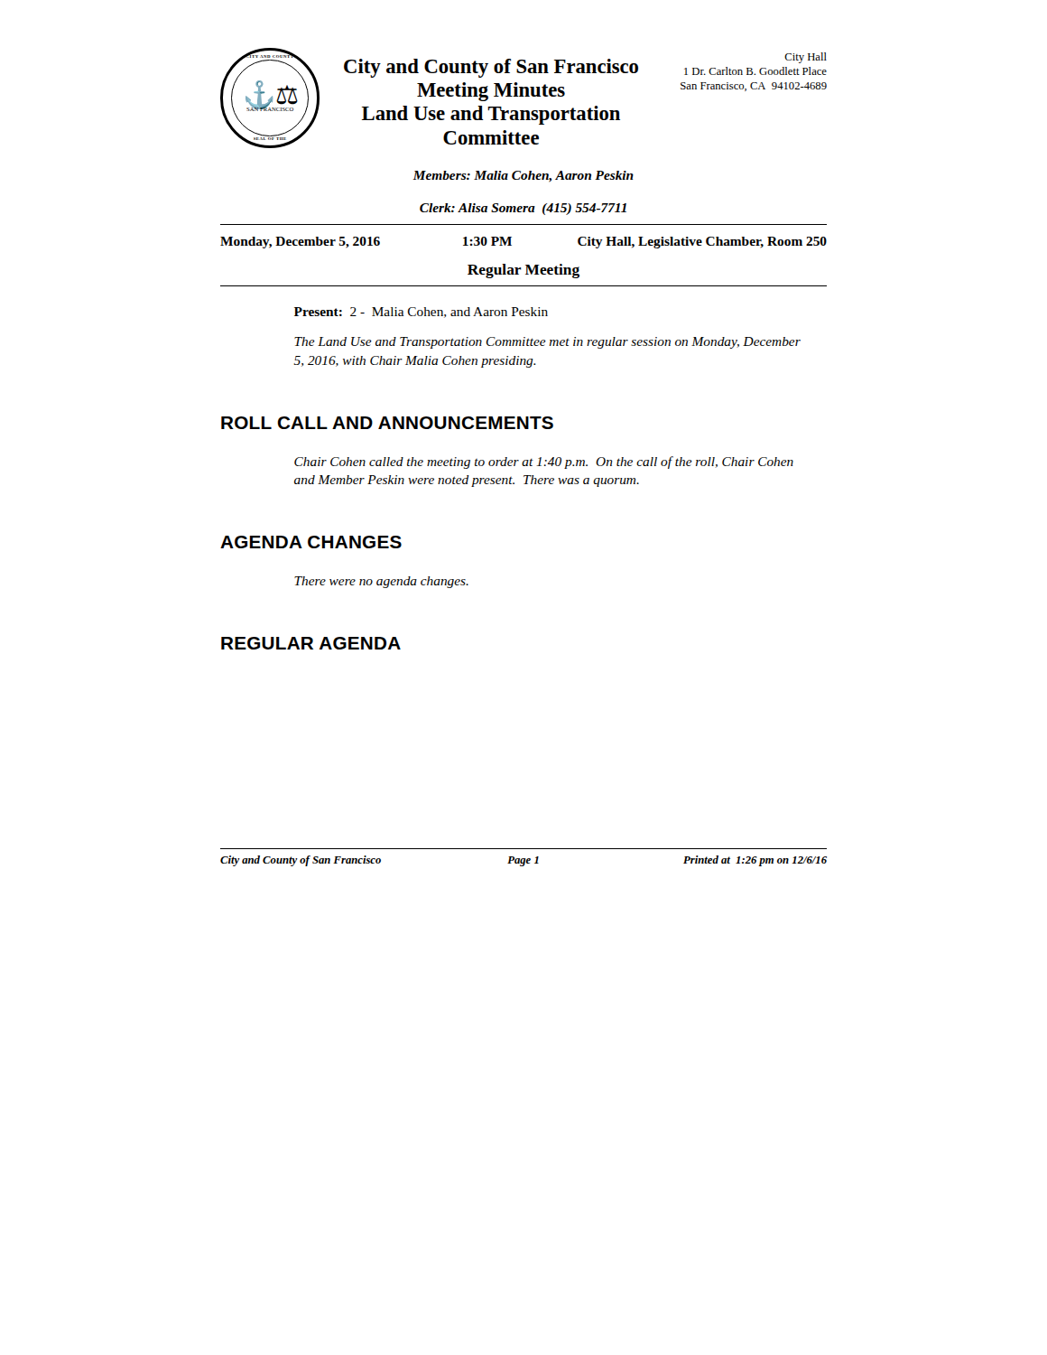CITY AND COUNTY
⚓⚖
SAN FRANCISCO
SEAL OF THE
City and County of San Francisco
Meeting Minutes
Land Use and Transportation Committee
City Hall
1 Dr. Carlton B. Goodlett Place
San Francisco, CA 94102-4689
Members: Malia Cohen, Aaron Peskin
Clerk: Alisa Somera (415) 554-7711
Monday, December 5, 2016
1:30 PM
City Hall, Legislative Chamber, Room 250
Regular Meeting
Present: 2 - Malia Cohen, and Aaron Peskin
The Land Use and Transportation Committee met in regular session on Monday, December 5, 2016, with Chair Malia Cohen presiding.
ROLL CALL AND ANNOUNCEMENTS
Chair Cohen called the meeting to order at 1:40 p.m. On the call of the roll, Chair Cohen and Member Peskin were noted present. There was a quorum.
AGENDA CHANGES
There were no agenda changes.
REGULAR AGENDA
City and County of San Francisco
Page 1
Printed at 1:26 pm on 12/6/16